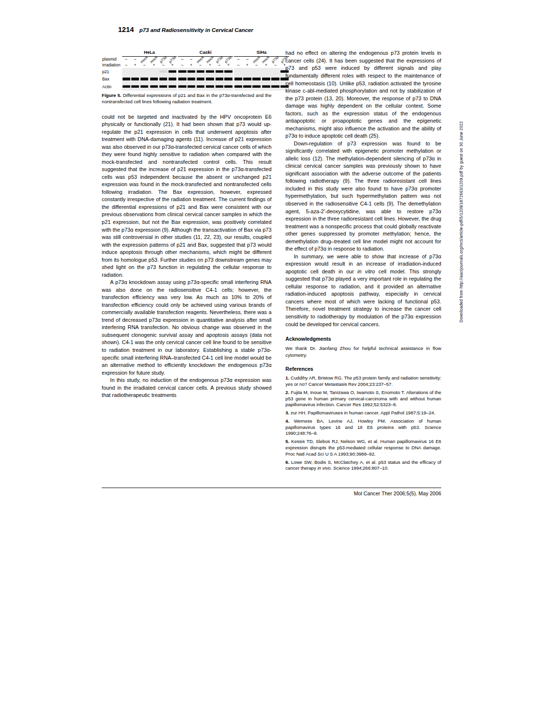1214p73 and Radiosensitivity in Cervical Cancer
Downloaded from http://aacrjournals.org/mct/article-pdf/5/1209/1872663/1209.pdf by guest on 30 June 2022
| | HeLa | | Caski | | SiHa |
| plasmid | – | – | mock | mock | p73α | p73α | | – | – | mock | mock | p73α | p73α | | – | – | mock | mock | p73α | p73α |
| irradiation | – | + | – | + | – | + | | – | + | – | + | – | + | | – | + | – | + | – | + |
| p21 | | | | | | | | | | | | | | | | | | | | |
| Bax | | | | | | | | | | | | | | | | | | | | |
| Actin | | | | | | | | | | | | | | | | | | | | |
Figure 5. Differential expressions of p21 and Bax in the p73α-transfected and the nontransfected cell lines following radiation treatment.
could not be targeted and inactivated by the HPV oncoprotein E6 physically or functionally (21). It had been shown that p73 would up-regulate the p21 expression in cells that underwent apoptosis after treatment with DNA-damaging agents (11). Increase of p21 expression was also observed in our p73α-transfected cervical cancer cells of which they were found highly sensitive to radiation when compared with the mock-transfected and nontransfected control cells. This result suggested that the increase of p21 expression in the p73α-transfected cells was p53 independent because the absent or unchanged p21 expression was found in the mock-transfected and nontransfected cells following irradiation. The Bax expression, however, expressed constantly irrespective of the radiation treatment. The current findings of the differential expressions of p21 and Bax were consistent with our previous observations from clinical cervical cancer samples in which the p21 expression, but not the Bax expression, was positively correlated with the p73α expression (9). Although the transactivation of Bax via p73 was still controversial in other studies (11, 22, 23), our results, coupled with the expression patterns of p21 and Bax, suggested that p73 would induce apoptosis through other mechanisms, which might be different from its homologue p53. Further studies on p73 downstream genes may shed light on the p73 function in regulating the cellular response to radiation.
A p73α knockdown assay using p73α-specific small interfering RNA was also done on the radiosensitive C4-1 cells; however, the transfection efficiency was very low. As much as 10% to 20% of transfection efficiency could only be achieved using various brands of commercially available transfection reagents. Nevertheless, there was a trend of decreased p73α expression in quantitative analysis after small interfering RNA transfection. No obvious change was observed in the subsequent clonogenic survival assay and apoptosis assays (data not shown). C4-1 was the only cervical cancer cell line found to be sensitive to radiation treatment in our laboratory. Establishing a stable p73α-specific small interfering RNA–transfected C4-1 cell line model would be an alternative method to efficiently knockdown the endogenous p73α expression for future study.
In this study, no induction of the endogenous p73α expression was found in the irradiated cervical cancer cells. A previous study showed that radiotherapeutic treatments
had no effect on altering the endogenous p73 protein levels in cancer cells (24). It has been suggested that the expressions of p73 and p53 were induced by different signals and play fundamentally different roles with respect to the maintenance of cell homeostasis (10). Unlike p53, radiation activated the tyrosine kinase c-abl-mediated phosphorylation and not by stabilization of the p73 protein (13, 20). Moreover, the response of p73 to DNA damage was highly dependent on the cellular context. Some factors, such as the expression status of the endogenous antiapoptotic or proapoptotic genes and the epigenetic mechanisms, might also influence the activation and the ability of p73α to induce apoptotic cell death (25).
Down-regulation of p73 expression was found to be significantly correlated with epigenetic promoter methylation or allelic loss (12). The methylation-dependent silencing of p73α in clinical cervical cancer samples was previously shown to have significant association with the adverse outcome of the patients following radiotherapy (9). The three radioresistant cell lines included in this study were also found to have p73α promoter hypermethylation, but such hypermethylation pattern was not observed in the radiosensitive C4-1 cells (9). The demethylation agent, 5-aza-2′-deoxycytidine, was able to restore p73α expression in the three radioresistant cell lines. However, the drug treatment was a nonspecific process that could globally reactivate other genes suppressed by promoter methylation; hence, the demethylation drug–treated cell line model might not account for the effect of p73α in response to radiation.
In summary, we were able to show that increase of p73α expression would result in an increase of irradiation-induced apoptotic cell death in our in vitro cell model. This strongly suggested that p73α played a very important role in regulating the cellular response to radiation, and it provided an alternative radiation-induced apoptosis pathway, especially in cervical cancers where most of which were lacking of functional p53. Therefore, novel treatment strategy to increase the cancer cell sensitivity to radiotherapy by modulation of the p73α expression could be developed for cervical cancers.
Acknowledgments
We thank Dr. Jianfang Zhou for helpful technical assistance in flow cytometry.
References
1. Cuddihy AR, Bristow RG. The p53 protein family and radiation sensitivity: yes or no? Cancer Metastasis Rev 2004;23:237–57.
2. Fujita M, Inoue M, Tanizawa O, Iwamoto S, Enomoto T. Alterations of the p53 gene in human primary cervical-carcinoma with and without human papillomavirus infection. Cancer Res 1992;52:5323–8.
3. zur HH. Papillomaviruses in human cancer. Appl Pathol 1987;5:19–24.
4. Werness BA, Levine AJ, Howley PM. Association of human papillomavirus types 16 and 18 E6 proteins with p53. Science 1990;248:76–9.
5. Kessis TD, Slebos RJ, Nelson WG, et al. Human papillomavirus 16 E6 expression disrupts the p53-mediated cellular response to DNA damage. Proc Natl Acad Sci U S A 1993;90:3988–92.
6. Lowe SW, Bodis S, McClatchey A, et al. p53 status and the efficacy of cancer therapy in vivo. Science 1994;266:807–10.
Mol Cancer Ther 2006;5(5). May 2006